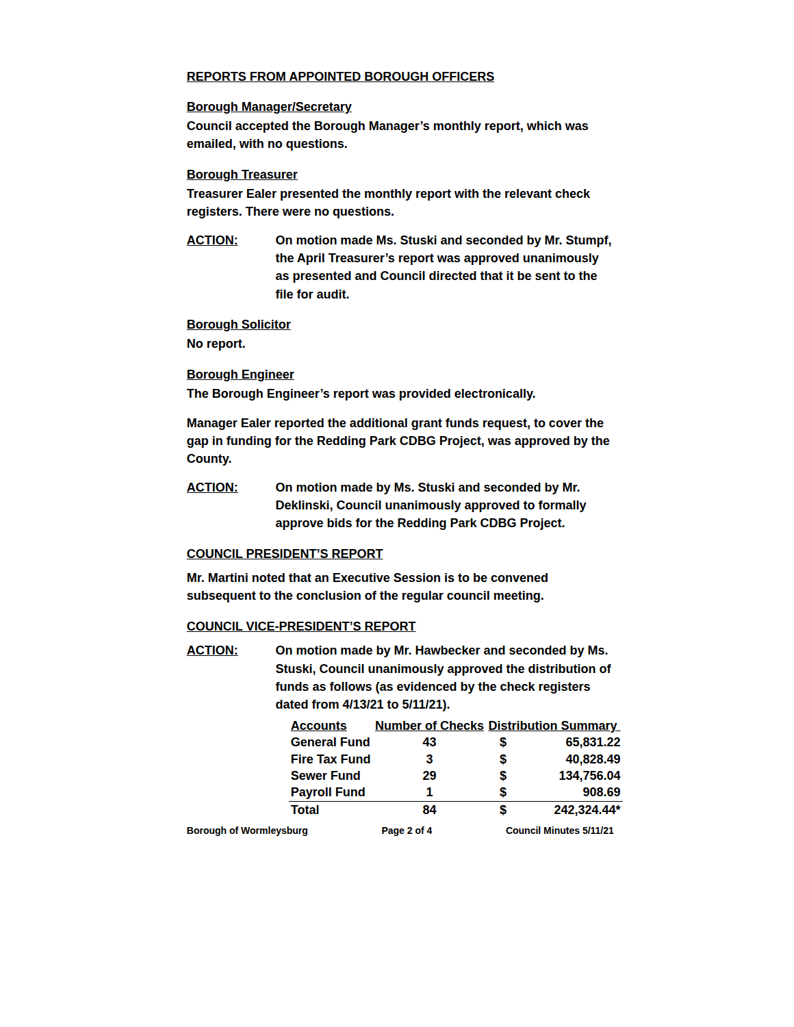REPORTS FROM APPOINTED BOROUGH OFFICERS
Borough Manager/Secretary
Council accepted the Borough Manager’s monthly report, which was emailed, with no questions.
Borough Treasurer
Treasurer Ealer presented the monthly report with the relevant check registers. There were no questions.
ACTION:
On motion made Ms. Stuski and seconded by Mr. Stumpf, the April Treasurer’s report was approved unanimously as presented and Council directed that it be sent to the file for audit.
Borough Solicitor
No report.
Borough Engineer
The Borough Engineer’s report was provided electronically.
Manager Ealer reported the additional grant funds request, to cover the gap in funding for the Redding Park CDBG Project, was approved by the County.
ACTION:
On motion made by Ms. Stuski and seconded by Mr. Deklinski, Council unanimously approved to formally approve bids for the Redding Park CDBG Project.
COUNCIL PRESIDENT’S REPORT
Mr. Martini noted that an Executive Session is to be convened subsequent to the conclusion of the regular council meeting.
COUNCIL VICE-PRESIDENT’S REPORT
ACTION:
On motion made by Mr. Hawbecker and seconded by Ms. Stuski, Council unanimously approved the distribution of funds as follows (as evidenced by the check registers dated from 4/13/21 to 5/11/21).
| Accounts | Number of Checks | Distribution Summary |
| --- | --- | --- |
| General Fund | 43 | $ | 65,831.22 |
| Fire Tax Fund | 3 | $ | 40,828.49 |
| Sewer Fund | 29 | $ | 134,756.04 |
| Payroll Fund | 1 | $ | 908.69 |
| Total | 84 | $ | 242,324.44* |
Borough of Wormleysburg
Page 2 of 4
Council Minutes 5/11/21